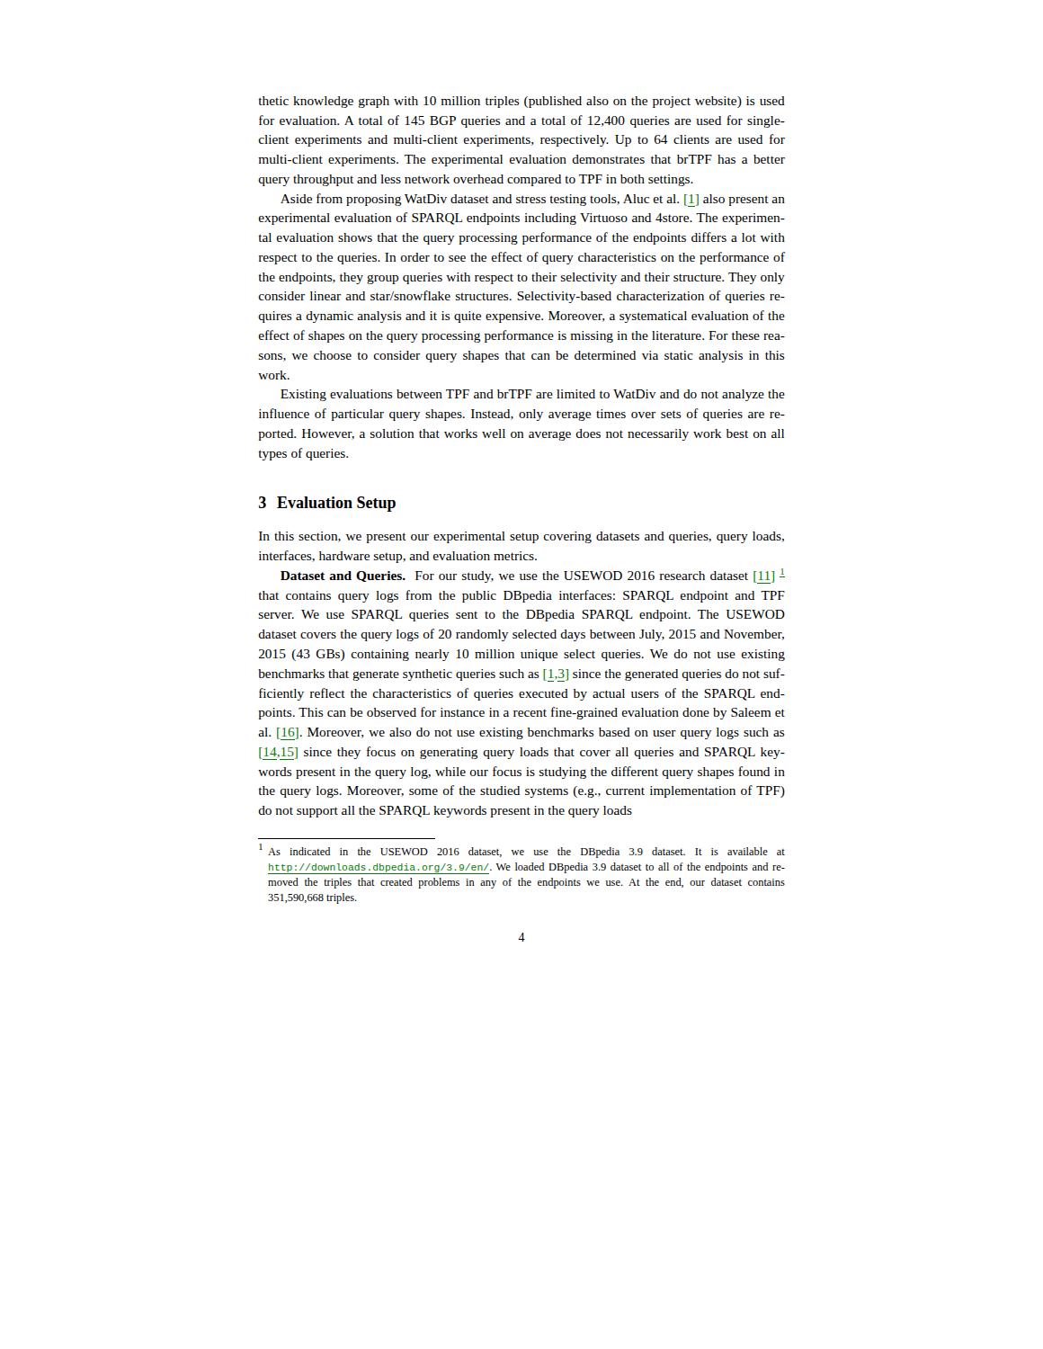thetic knowledge graph with 10 million triples (published also on the project website) is used for evaluation. A total of 145 BGP queries and a total of 12,400 queries are used for single-client experiments and multi-client experiments, respectively. Up to 64 clients are used for multi-client experiments. The experimental evaluation demonstrates that brTPF has a better query throughput and less network overhead compared to TPF in both settings.
Aside from proposing WatDiv dataset and stress testing tools, Aluc et al. [1] also present an experimental evaluation of SPARQL endpoints including Virtuoso and 4store. The experimental evaluation shows that the query processing performance of the endpoints differs a lot with respect to the queries. In order to see the effect of query characteristics on the performance of the endpoints, they group queries with respect to their selectivity and their structure. They only consider linear and star/snowflake structures. Selectivity-based characterization of queries requires a dynamic analysis and it is quite expensive. Moreover, a systematical evaluation of the effect of shapes on the query processing performance is missing in the literature. For these reasons, we choose to consider query shapes that can be determined via static analysis in this work.
Existing evaluations between TPF and brTPF are limited to WatDiv and do not analyze the influence of particular query shapes. Instead, only average times over sets of queries are reported. However, a solution that works well on average does not necessarily work best on all types of queries.
3 Evaluation Setup
In this section, we present our experimental setup covering datasets and queries, query loads, interfaces, hardware setup, and evaluation metrics.
Dataset and Queries. For our study, we use the USEWOD 2016 research dataset [11] 1 that contains query logs from the public DBpedia interfaces: SPARQL endpoint and TPF server. We use SPARQL queries sent to the DBpedia SPARQL endpoint. The USEWOD dataset covers the query logs of 20 randomly selected days between July, 2015 and November, 2015 (43 GBs) containing nearly 10 million unique select queries. We do not use existing benchmarks that generate synthetic queries such as [1,3] since the generated queries do not sufficiently reflect the characteristics of queries executed by actual users of the SPARQL endpoints. This can be observed for instance in a recent fine-grained evaluation done by Saleem et al. [16]. Moreover, we also do not use existing benchmarks based on user query logs such as [14,15] since they focus on generating query loads that cover all queries and SPARQL keywords present in the query log, while our focus is studying the different query shapes found in the query logs. Moreover, some of the studied systems (e.g., current implementation of TPF) do not support all the SPARQL keywords present in the query loads
1 As indicated in the USEWOD 2016 dataset, we use the DBpedia 3.9 dataset. It is available at http://downloads.dbpedia.org/3.9/en/. We loaded DBpedia 3.9 dataset to all of the endpoints and removed the triples that created problems in any of the endpoints we use. At the end, our dataset contains 351,590,668 triples.
4